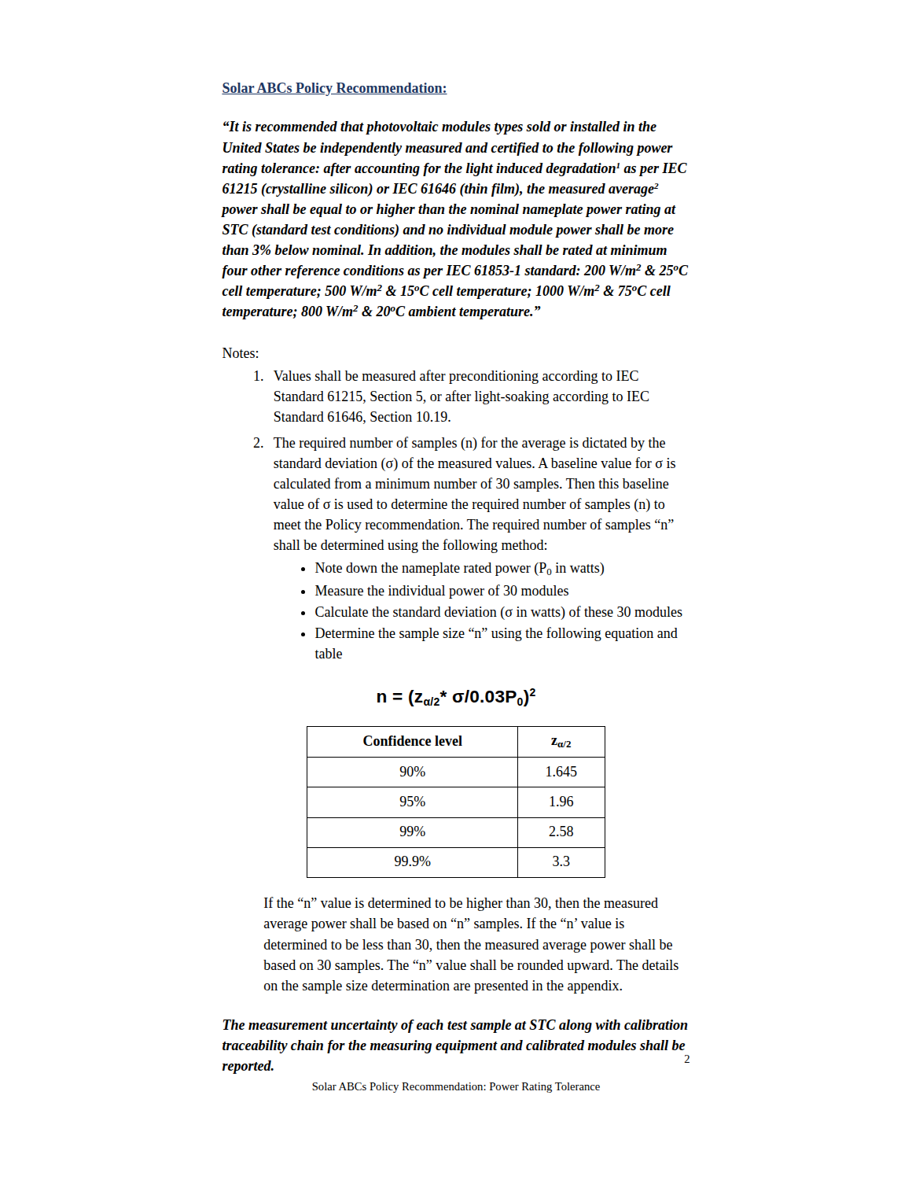Solar ABCs Policy Recommendation:
“It is recommended that photovoltaic modules types sold or installed in the United States be independently measured and certified to the following power rating tolerance: after accounting for the light induced degradation1 as per IEC 61215 (crystalline silicon) or IEC 61646 (thin film), the measured average2 power shall be equal to or higher than the nominal nameplate power rating at STC (standard test conditions) and no individual module power shall be more than 3% below nominal. In addition, the modules shall be rated at minimum four other reference conditions as per IEC 61853-1 standard: 200 W/m2 & 25o C cell temperature; 500 W/m2 & 15o C cell temperature; 1000 W/m2 & 75o C cell temperature; 800 W/m2 & 20o C ambient temperature.”
Notes:
Values shall be measured after preconditioning according to IEC Standard 61215, Section 5, or after light-soaking according to IEC Standard 61646, Section 10.19.
The required number of samples (n) for the average is dictated by the standard deviation (σ) of the measured values. A baseline value for σ is calculated from a minimum number of 30 samples. Then this baseline value of σ is used to determine the required number of samples (n) to meet the Policy recommendation. The required number of samples “n” shall be determined using the following method:
Note down the nameplate rated power (P0 in watts)
Measure the individual power of 30 modules
Calculate the standard deviation (σ in watts) of these 30 modules
Determine the sample size “n” using the following equation and table
n = (zα/2* σ/0.03P0)2
| Confidence level | z α/2 |
| --- | --- |
| 90% | 1.645 |
| 95% | 1.96 |
| 99% | 2.58 |
| 99.9% | 3.3 |
If the “n” value is determined to be higher than 30, then the measured average power shall be based on “n” samples. If the “n’ value is determined to be less than 30, then the measured average power shall be based on 30 samples. The “n” value shall be rounded upward. The details on the sample size determination are presented in the appendix.
The measurement uncertainty of each test sample at STC along with calibration traceability chain for the measuring equipment and calibrated modules shall be reported.
2
Solar ABCs Policy Recommendation: Power Rating Tolerance